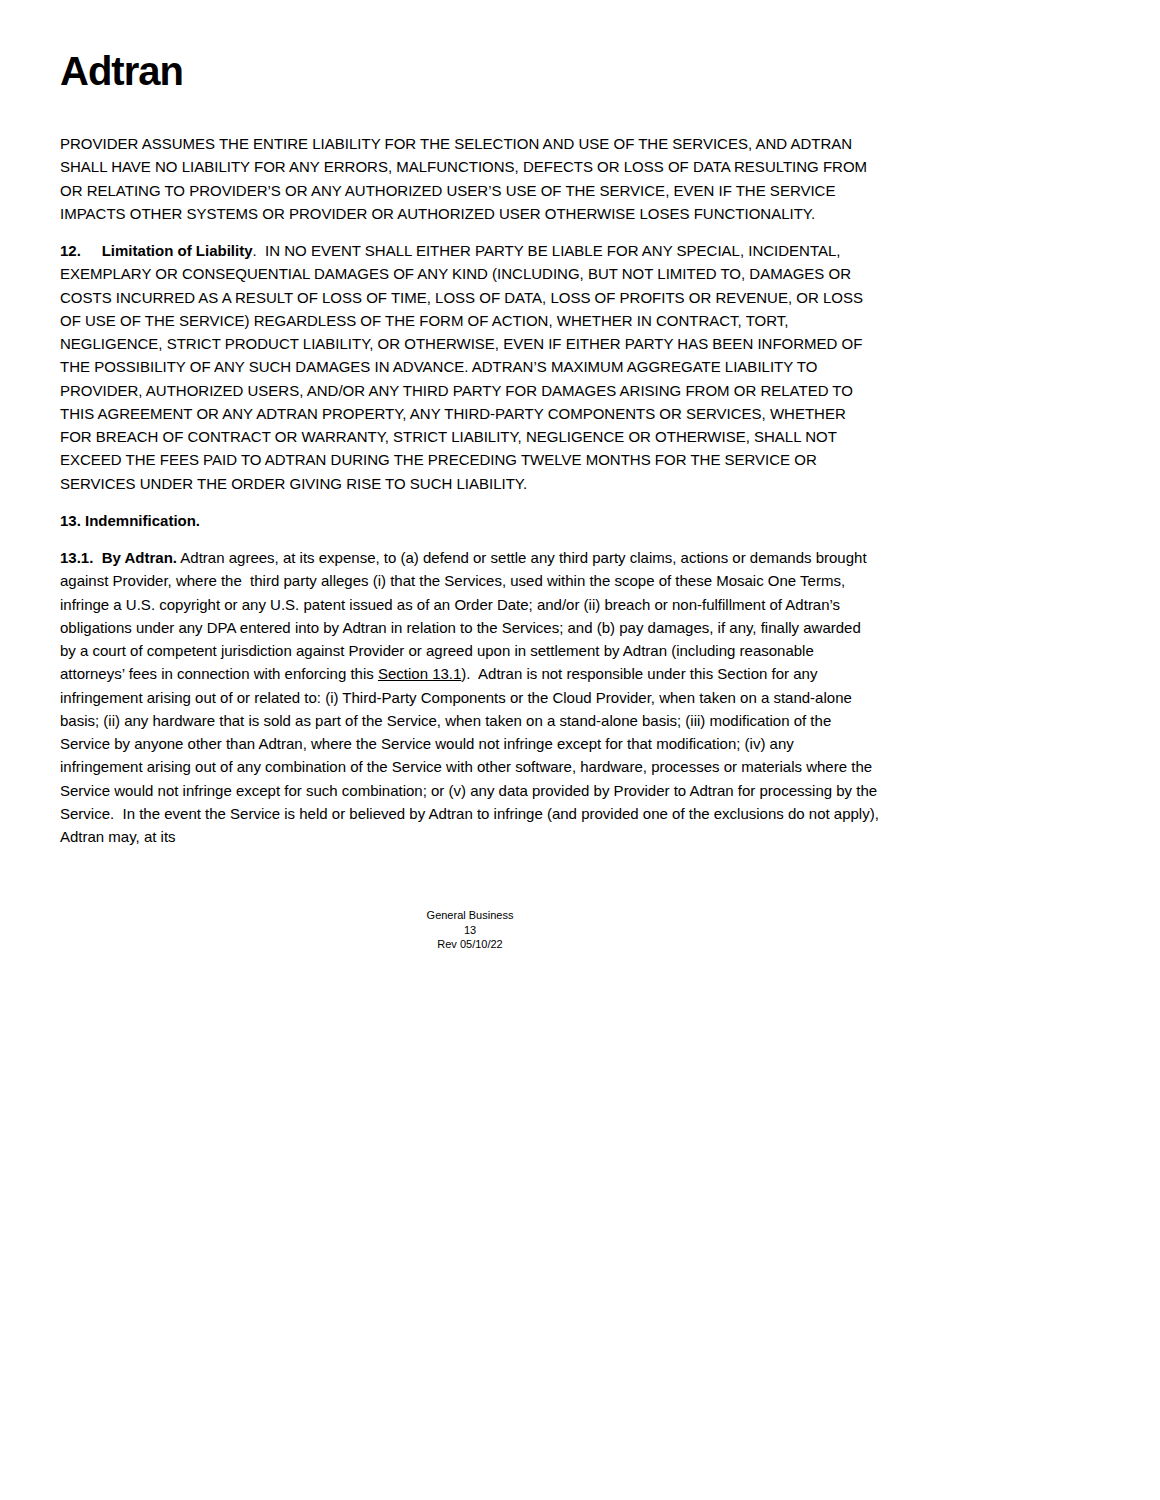Adtran
PROVIDER ASSUMES THE ENTIRE LIABILITY FOR THE SELECTION AND USE OF THE SERVICES, AND ADTRAN SHALL HAVE NO LIABILITY FOR ANY ERRORS, MALFUNCTIONS, DEFECTS OR LOSS OF DATA RESULTING FROM OR RELATING TO PROVIDER’S OR ANY AUTHORIZED USER’S USE OF THE SERVICE, EVEN IF THE SERVICE IMPACTS OTHER SYSTEMS OR PROVIDER OR AUTHORIZED USER OTHERWISE LOSES FUNCTIONALITY.
12. Limitation of Liability. IN NO EVENT SHALL EITHER PARTY BE LIABLE FOR ANY SPECIAL, INCIDENTAL, EXEMPLARY OR CONSEQUENTIAL DAMAGES OF ANY KIND (INCLUDING, BUT NOT LIMITED TO, DAMAGES OR COSTS INCURRED AS A RESULT OF LOSS OF TIME, LOSS OF DATA, LOSS OF PROFITS OR REVENUE, OR LOSS OF USE OF THE SERVICE) REGARDLESS OF THE FORM OF ACTION, WHETHER IN CONTRACT, TORT, NEGLIGENCE, STRICT PRODUCT LIABILITY, OR OTHERWISE, EVEN IF EITHER PARTY HAS BEEN INFORMED OF THE POSSIBILITY OF ANY SUCH DAMAGES IN ADVANCE. ADTRAN’S MAXIMUM AGGREGATE LIABILITY TO PROVIDER, AUTHORIZED USERS, AND/OR ANY THIRD PARTY FOR DAMAGES ARISING FROM OR RELATED TO THIS AGREEMENT OR ANY ADTRAN PROPERTY, ANY THIRD-PARTY COMPONENTS OR SERVICES, WHETHER FOR BREACH OF CONTRACT OR WARRANTY, STRICT LIABILITY, NEGLIGENCE OR OTHERWISE, SHALL NOT EXCEED THE FEES PAID TO ADTRAN DURING THE PRECEDING TWELVE MONTHS FOR THE SERVICE OR SERVICES UNDER THE ORDER GIVING RISE TO SUCH LIABILITY.
13. Indemnification.
13.1. By Adtran. Adtran agrees, at its expense, to (a) defend or settle any third party claims, actions or demands brought against Provider, where the third party alleges (i) that the Services, used within the scope of these Mosaic One Terms, infringe a U.S. copyright or any U.S. patent issued as of an Order Date; and/or (ii) breach or non-fulfillment of Adtran’s obligations under any DPA entered into by Adtran in relation to the Services; and (b) pay damages, if any, finally awarded by a court of competent jurisdiction against Provider or agreed upon in settlement by Adtran (including reasonable attorneys’ fees in connection with enforcing this Section 13.1). Adtran is not responsible under this Section for any infringement arising out of or related to: (i) Third-Party Components or the Cloud Provider, when taken on a stand-alone basis; (ii) any hardware that is sold as part of the Service, when taken on a stand-alone basis; (iii) modification of the Service by anyone other than Adtran, where the Service would not infringe except for that modification; (iv) any infringement arising out of any combination of the Service with other software, hardware, processes or materials where the Service would not infringe except for such combination; or (v) any data provided by Provider to Adtran for processing by the Service. In the event the Service is held or believed by Adtran to infringe (and provided one of the exclusions do not apply), Adtran may, at its
General Business
13
Rev 05/10/22